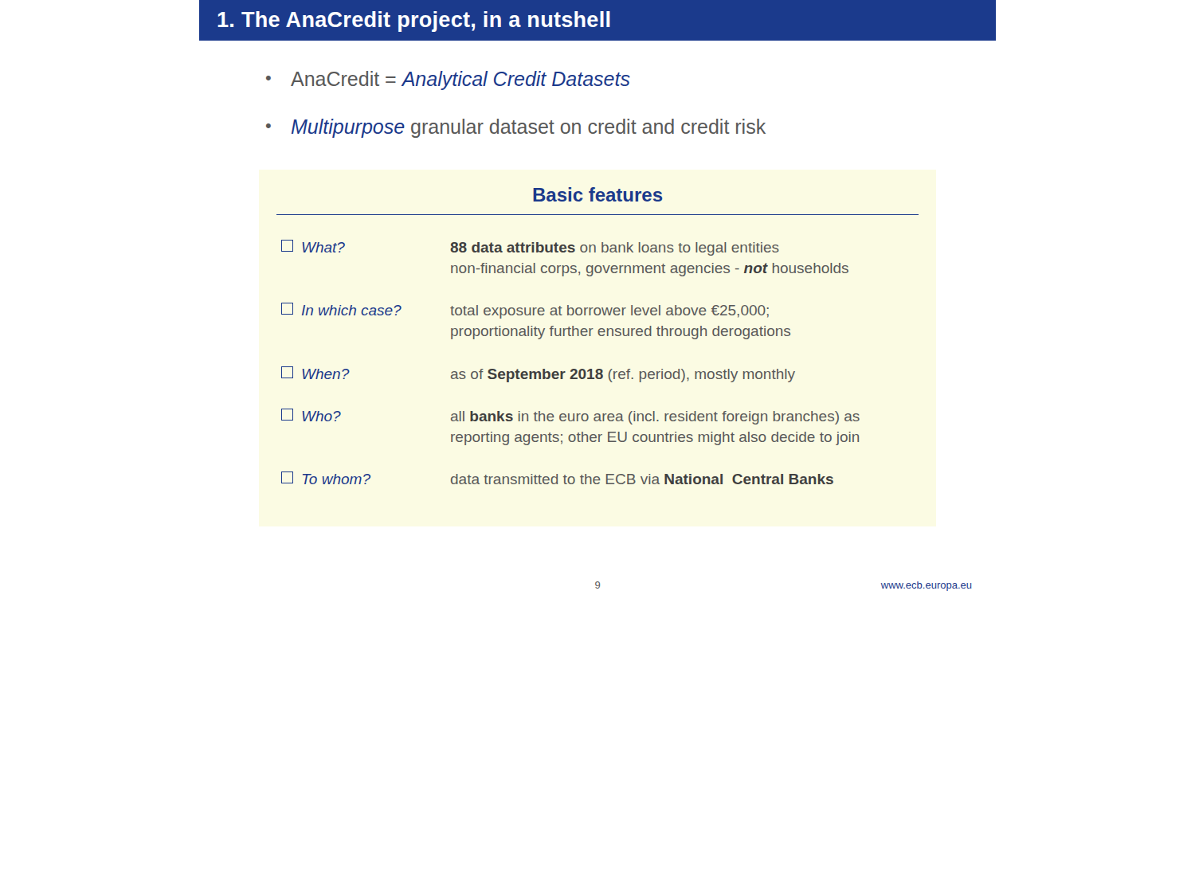1. The AnaCredit project, in a nutshell
AnaCredit = Analytical Credit Datasets
Multipurpose granular dataset on credit and credit risk
Basic features
| What? | 88 data attributes on bank loans to legal entities non-financial corps, government agencies - not households |
| In which case? | total exposure at borrower level above €25,000; proportionality further ensured through derogations |
| When? | as of September 2018 (ref. period), mostly monthly |
| Who? | all banks in the euro area (incl. resident foreign branches) as reporting agents; other EU countries might also decide to join |
| To whom? | data transmitted to the ECB via National Central Banks |
9
www.ecb.europa.eu